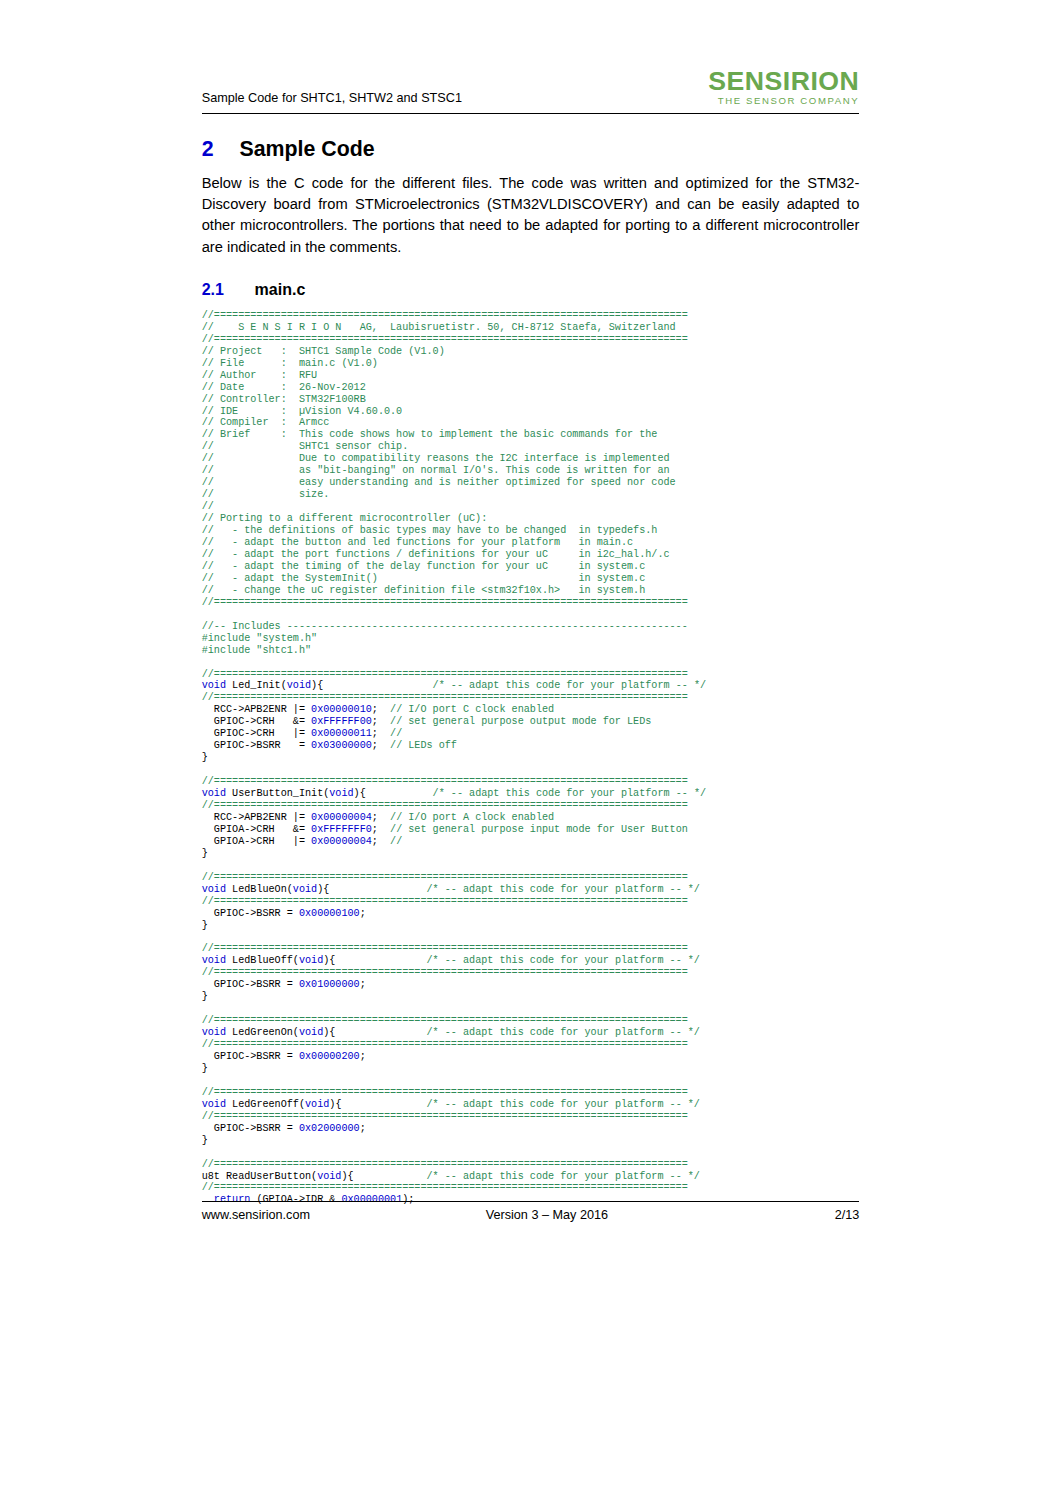Sample Code for SHTC1, SHTW2 and STSC1
SENSIRION
THE SENSOR COMPANY
2 Sample Code
Below is the C code for the different files. The code was written and optimized for the STM32-Discovery board from STMicroelectronics (STM32VLDISCOVERY) and can be easily adapted to other microcontrollers. The portions that need to be adapted for porting to a different microcontroller are indicated in the comments.
2.1main.c
//==============================================================================
//    S E N S I R I O N   AG,  Laubisruetistr. 50, CH-8712 Staefa, Switzerland
//==============================================================================
// Project   :  SHTC1 Sample Code (V1.0)
// File      :  main.c (V1.0)
// Author    :  RFU
// Date      :  26-Nov-2012
// Controller:  STM32F100RB
// IDE       :  µVision V4.60.0.0
// Compiler  :  Armcc
// Brief     :  This code shows how to implement the basic commands for the
//              SHTC1 sensor chip.
//              Due to compatibility reasons the I2C interface is implemented
//              as "bit-banging" on normal I/O's. This code is written for an
//              easy understanding and is neither optimized for speed nor code
//              size.
//
// Porting to a different microcontroller (uC):
//   - the definitions of basic types may have to be changed  in typedefs.h
//   - adapt the button and led functions for your platform   in main.c
//   - adapt the port functions / definitions for your uC     in i2c_hal.h/.c
//   - adapt the timing of the delay function for your uC     in system.c
//   - adapt the SystemInit()                                 in system.c
//   - change the uC register definition file <stm32f10x.h>   in system.h
//==============================================================================

//-- Includes ------------------------------------------------------------------
#include "system.h"
#include "shtc1.h"

//==============================================================================
void Led_Init(void){                  /* -- adapt this code for your platform -- */
//==============================================================================
  RCC->APB2ENR |= 0x00000010;  // I/O port C clock enabled
  GPIOC->CRH   &= 0xFFFFFF00;  // set general purpose output mode for LEDs
  GPIOC->CRH   |= 0x00000011;  //
  GPIOC->BSRR   = 0x03000000;  // LEDs off
}

//==============================================================================
void UserButton_Init(void){           /* -- adapt this code for your platform -- */
//==============================================================================
  RCC->APB2ENR |= 0x00000004;  // I/O port A clock enabled
  GPIOA->CRH   &= 0xFFFFFFF0;  // set general purpose input mode for User Button
  GPIOA->CRH   |= 0x00000004;  //
}

//==============================================================================
void LedBlueOn(void){                /* -- adapt this code for your platform -- */
//==============================================================================
  GPIOC->BSRR = 0x00000100;
}

//==============================================================================
void LedBlueOff(void){               /* -- adapt this code for your platform -- */
//==============================================================================
  GPIOC->BSRR = 0x01000000;
}

//==============================================================================
void LedGreenOn(void){               /* -- adapt this code for your platform -- */
//==============================================================================
  GPIOC->BSRR = 0x00000200;
}

//==============================================================================
void LedGreenOff(void){              /* -- adapt this code for your platform -- */
//==============================================================================
  GPIOC->BSRR = 0x02000000;
}

//==============================================================================
u8t ReadUserButton(void){            /* -- adapt this code for your platform -- */
//==============================================================================
  return (GPIOA->IDR & 0x00000001);
www.sensirion.com
Version 3 – May 2016
2/13